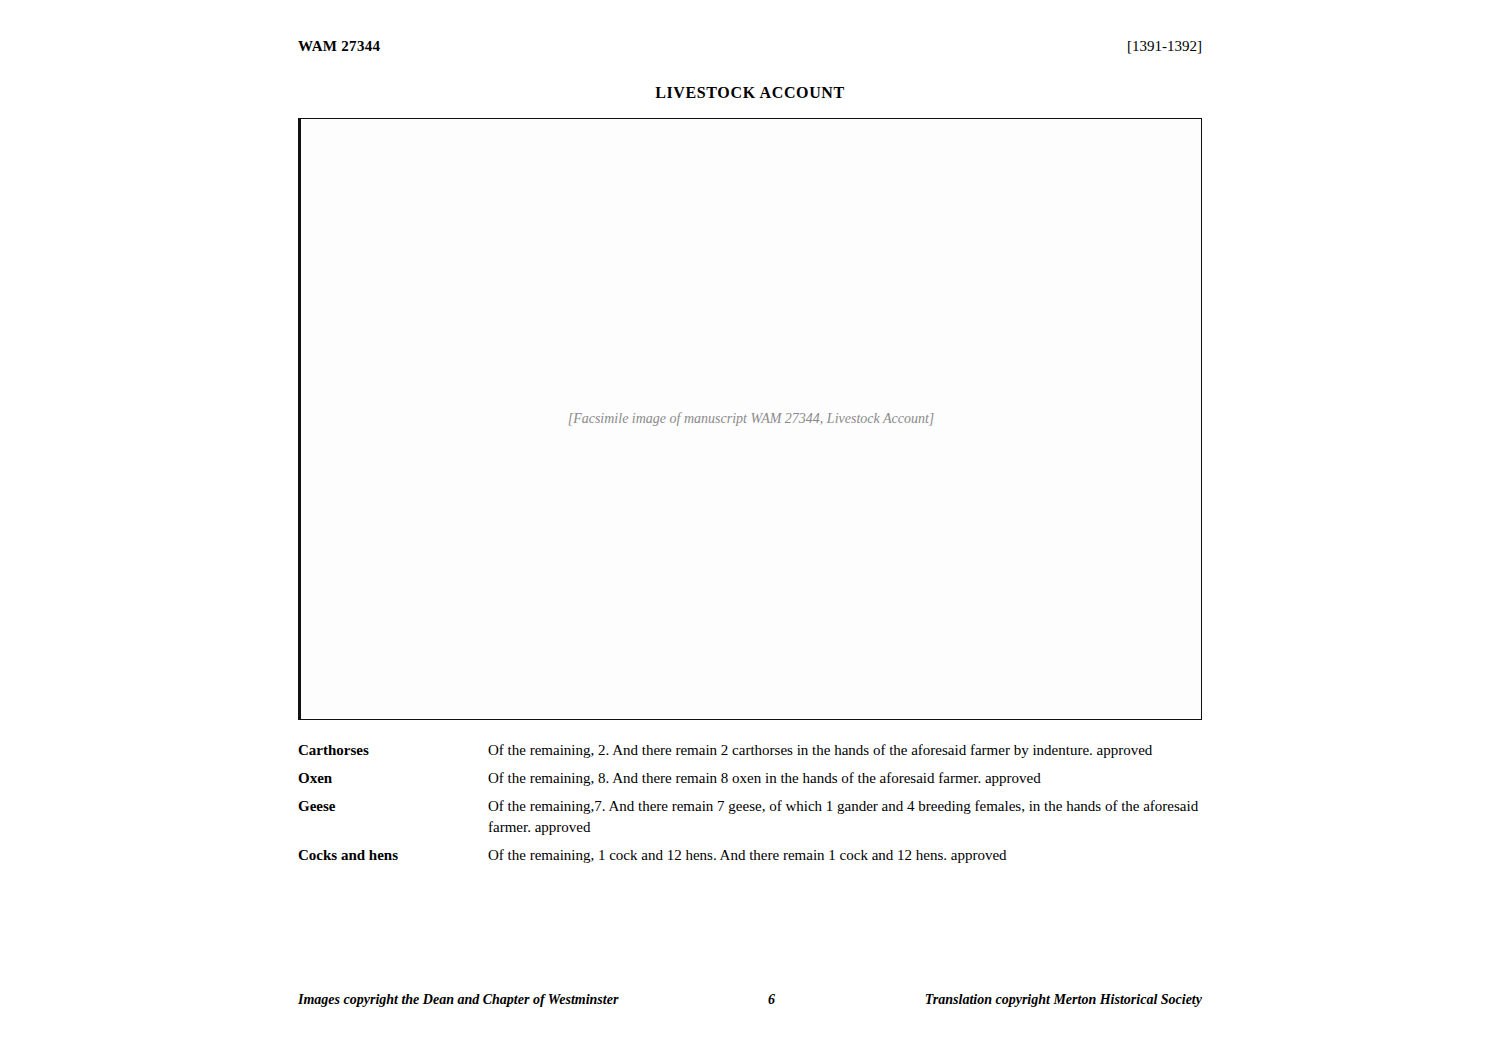WAM 27344 [1391-1392]
Livestock Account
[Facsimile image of manuscript WAM 27344, Livestock Account]
| Carthorses | Of the remaining, 2. And there remain 2 carthorses in the hands of the aforesaid farmer by indenture. approved |
| Oxen | Of the remaining, 8. And there remain 8 oxen in the hands of the aforesaid farmer. approved |
| Geese | Of the remaining,7. And there remain 7 geese, of which 1 gander and 4 breeding females, in the hands of the aforesaid farmer. approved |
| Cocks and hens | Of the remaining, 1 cock and 12 hens. And there remain 1 cock and 12 hens. approved |
Images copyright the Dean and Chapter of Westminster
6
Translation copyright Merton Historical Society